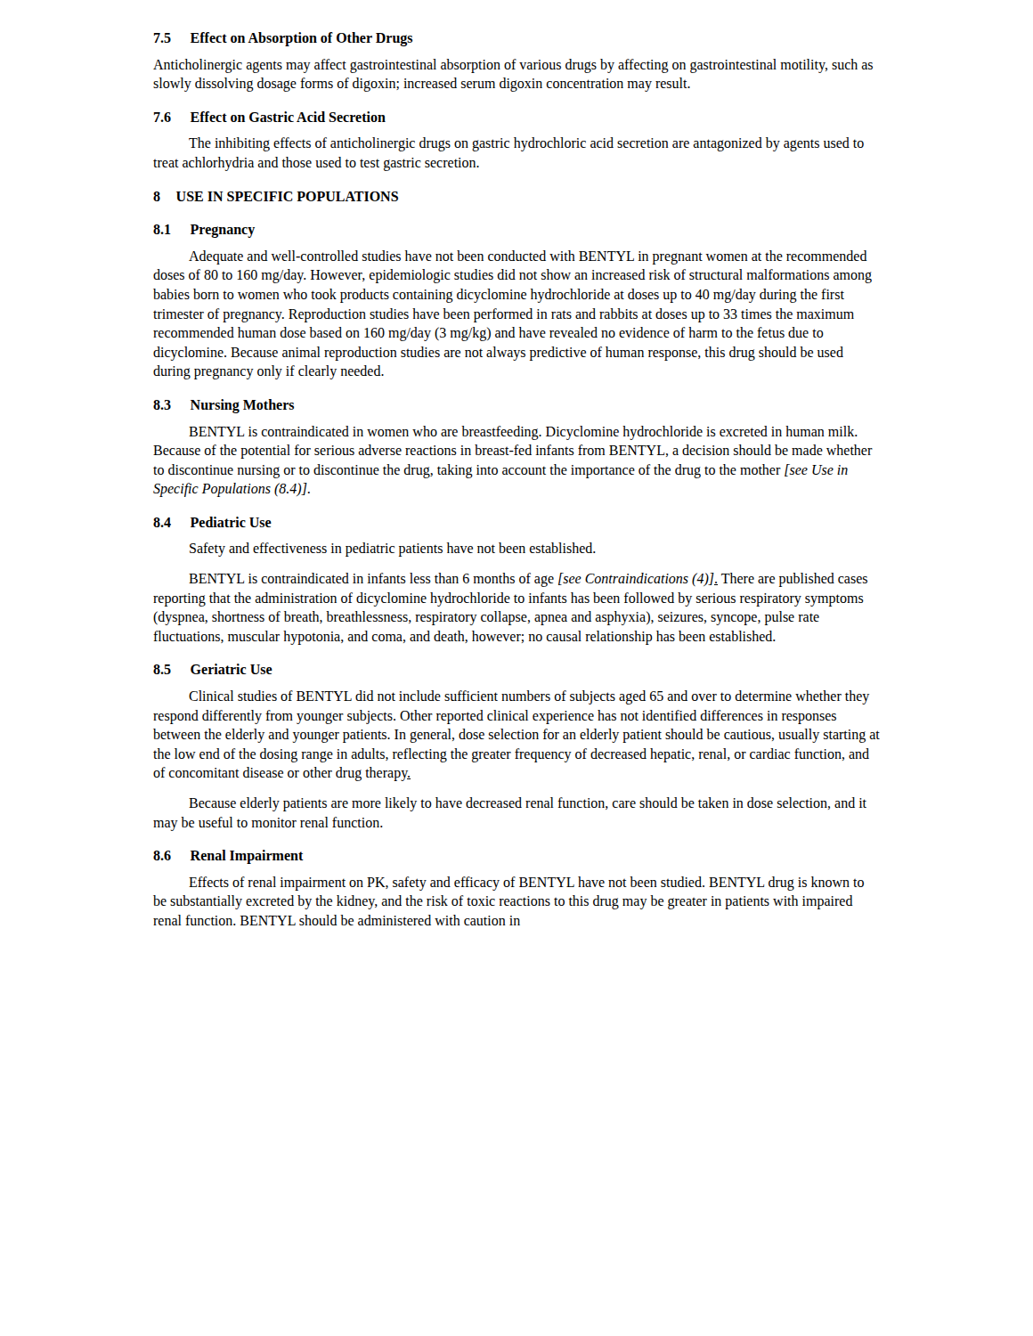7.5 Effect on Absorption of Other Drugs
Anticholinergic agents may affect gastrointestinal absorption of various drugs by affecting on gastrointestinal motility, such as slowly dissolving dosage forms of digoxin; increased serum digoxin concentration may result.
7.6 Effect on Gastric Acid Secretion
The inhibiting effects of anticholinergic drugs on gastric hydrochloric acid secretion are antagonized by agents used to treat achlorhydria and those used to test gastric secretion.
8 USE IN SPECIFIC POPULATIONS
8.1 Pregnancy
Adequate and well-controlled studies have not been conducted with BENTYL in pregnant women at the recommended doses of 80 to 160 mg/day. However, epidemiologic studies did not show an increased risk of structural malformations among babies born to women who took products containing dicyclomine hydrochloride at doses up to 40 mg/day during the first trimester of pregnancy. Reproduction studies have been performed in rats and rabbits at doses up to 33 times the maximum recommended human dose based on 160 mg/day (3 mg/kg) and have revealed no evidence of harm to the fetus due to dicyclomine. Because animal reproduction studies are not always predictive of human response, this drug should be used during pregnancy only if clearly needed.
8.3 Nursing Mothers
BENTYL is contraindicated in women who are breastfeeding. Dicyclomine hydrochloride is excreted in human milk. Because of the potential for serious adverse reactions in breast-fed infants from BENTYL, a decision should be made whether to discontinue nursing or to discontinue the drug, taking into account the importance of the drug to the mother [see Use in Specific Populations (8.4)].
8.4 Pediatric Use
Safety and effectiveness in pediatric patients have not been established.
BENTYL is contraindicated in infants less than 6 months of age [see Contraindications (4)]. There are published cases reporting that the administration of dicyclomine hydrochloride to infants has been followed by serious respiratory symptoms (dyspnea, shortness of breath, breathlessness, respiratory collapse, apnea and asphyxia), seizures, syncope, pulse rate fluctuations, muscular hypotonia, and coma, and death, however; no causal relationship has been established.
8.5 Geriatric Use
Clinical studies of BENTYL did not include sufficient numbers of subjects aged 65 and over to determine whether they respond differently from younger subjects. Other reported clinical experience has not identified differences in responses between the elderly and younger patients. In general, dose selection for an elderly patient should be cautious, usually starting at the low end of the dosing range in adults, reflecting the greater frequency of decreased hepatic, renal, or cardiac function, and of concomitant disease or other drug therapy.
Because elderly patients are more likely to have decreased renal function, care should be taken in dose selection, and it may be useful to monitor renal function.
8.6 Renal Impairment
Effects of renal impairment on PK, safety and efficacy of BENTYL have not been studied. BENTYL drug is known to be substantially excreted by the kidney, and the risk of toxic reactions to this drug may be greater in patients with impaired renal function. BENTYL should be administered with caution in